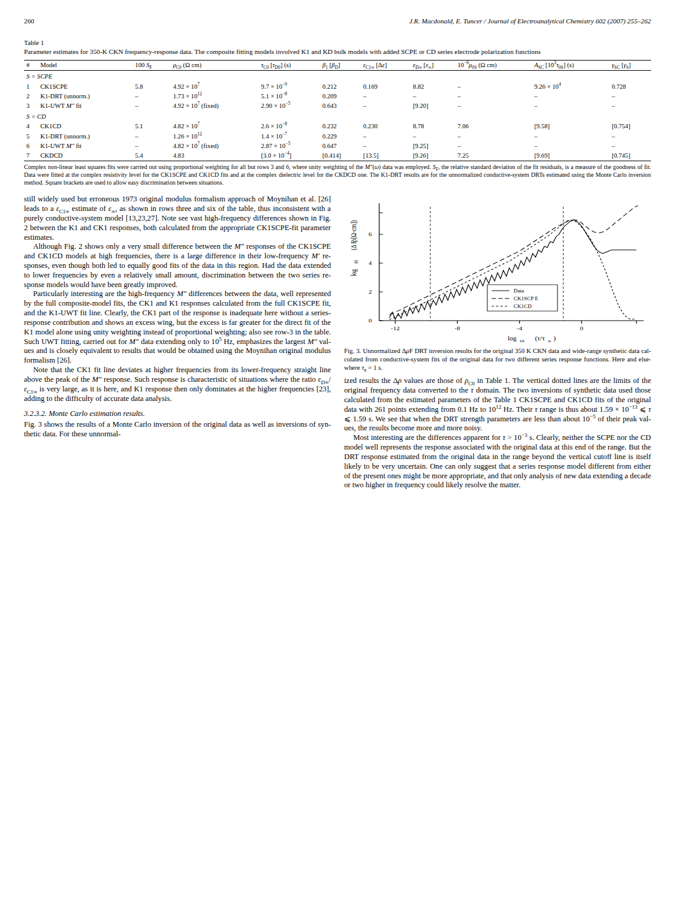260 J.R. Macdonald, E. Tuncer / Journal of Electroanalytical Chemistry 602 (2007) 255–262
Table 1
Parameter estimates for 350-K CKN frequency-response data. The composite fitting models involved K1 and KD bulk models with added SCPE or CD series electrode polarization functions
| # | Model | 100 S F | ρ C0 (Ω cm) | τ C0 [ τ D0 ] (s) | β 1 [ β D ] | ε C1∞ [Δ ε ] | ε D∞ [ ε ∞ ] | 10 −6 ρ 0S (Ω cm) | A SC [10 3 τ 0S ] (s) | γ SC [ γ S ] |
| --- | --- | --- | --- | --- | --- | --- | --- | --- | --- | --- |
| S = SCPE |
| 1 | CK1SCPE | 5.8 | 4.92 × 10 7 | 9.7 × 10 −9 | 0.212 | 0.169 | 8.82 | – | 9.26 × 10 4 | 0.728 |
| 2 | K1-DRT (unnorm.) | – | 1.73 × 10 12 | 5.1 × 10 −8 | 0.209 | – | – | – | – | – |
| 3 | K1-UWT M″ fit | – | 4.92 × 10 7 (fixed) | 2.90 × 10 −5 | 0.643 | – | [9.20] | – | – | – |
| S = CD |
| 4 | CK1CD | 5.1 | 4.82 × 10 7 | 2.6 × 10 −8 | 0.232 | 0.230 | 8.78 | 7.06 | [9.58] | [0.754] |
| 5 | K1-DRT (unnorm.) | – | 1.26 × 10 12 | 1.4 × 10 −7 | 0.229 | – | – | – | – | – |
| 6 | K1-UWT M″ fit | – | 4.82 × 10 7 (fixed) | 2.87 × 10 −5 | 0.647 | – | [9.25] | – | – | – |
| 7 | CKDCD | 5.4 | 4.83 | [3.0 × 10 −4 ] | [0.414] | [13.5] | [9.26] | 7.25 | [9.69] | [0.745] |
Complex non-linear least squares fits were carried out using proportional weighting for all but rows 3 and 6, where unity weighting of the M″(ω) data was employed. SF, the relative standard deviation of the fit residuals, is a measure of the goodness of fit. Data were fitted at the complex resistivity level for the CK1SCPE and CK1CD fits and at the complex dielectric level for the CKDCD one. The K1-DRT results are for the unnormalized conductive-system DRTs estimated using the Monte Carlo inversion method. Square brackets are used to allow easy discrimination between situations.
still widely used but erroneous 1973 original modulus formalism approach of Moynihan et al. [26] leads to a εC1∞ estimate of ε∞, as shown in rows three and six of the table, thus inconsistent with a purely conductive-system model [13,23,27]. Note see vast high-frequency differences shown in Fig. 2 between the K1 and CK1 responses, both calculated from the appropriate CK1SCPE-fit parameter estimates.
Although Fig. 2 shows only a very small difference between the M″ responses of the CK1SCPE and CK1CD models at high frequencies, there is a large difference in their low-frequency M′ responses, even though both led to equally good fits of the data in this region. Had the data extended to lower frequencies by even a relatively small amount, discrimination between the two series response models would have been greatly improved.
Particularly interesting are the high-frequency M″ differences between the data, well represented by the full composite-model fits, the CK1 and K1 responses calculated from the full CK1SCPE fit, and the K1-UWT fit line. Clearly, the CK1 part of the response is inadequate here without a series-response contribution and shows an excess wing, but the excess is far greater for the direct fit of the K1 model alone using unity weighting instead of proportional weighting; also see row-3 in the table. Such UWT fitting, carried out for M″ data extending only to 105 Hz, emphasizes the largest M″ values and is closely equivalent to results that would be obtained using the Moynihan original modulus formalism [26].
Note that the CK1 fit line deviates at higher frequencies from its lower-frequency straight line above the peak of the M″ response. Such response is characteristic of situations where the ratio εD∞/εC1∞ is very large, as it is here, and K1 response then only dominates at the higher frequencies [23], adding to the difficulty of accurate data analysis.
3.2.3.2. Monte Carlo estimation results.
Fig. 3 shows the results of a Monte Carlo inversion of the original data as well as inversions of synthetic data. For these unnormal-
0 2 4 6 -12 -8 -4 0 log 10 (τ/τ n ) log 10 (Δ ρ F [Ω-cm]) Data CK1SCP E CK1CD
Fig. 3. Unnormalized Δρ F DRT inversion results for the original 350 K CKN data and wide-range synthetic data calculated from conductive-system fits of the original data for two different series response functions. Here and elsewhere τn = 1 s.
ized results the Δρ values are those of ρC0 in Table 1. The vertical dotted lines are the limits of the original frequency data converted to the τ domain. The two inversions of synthetic data used those calculated from the estimated parameters of the Table 1 CK1SCPE and CK1CD fits of the original data with 261 points extending from 0.1 Hz to 1012 Hz. Their τ range is thus about 1.59 × 10−13 ⩽ τ ⩽ 1.59 s. We see that when the DRT strength parameters are less than about 10−5 of their peak values, the results become more and more noisy.
Most interesting are the differences apparent for τ > 10−3 s. Clearly, neither the SCPE nor the CD model well represents the response associated with the original data at this end of the range. But the DRT response estimated from the original data in the range beyond the vertical cutoff line is itself likely to be very uncertain. One can only suggest that a series response model different from either of the present ones might be more appropriate, and that only analysis of new data extending a decade or two higher in frequency could likely resolve the matter.